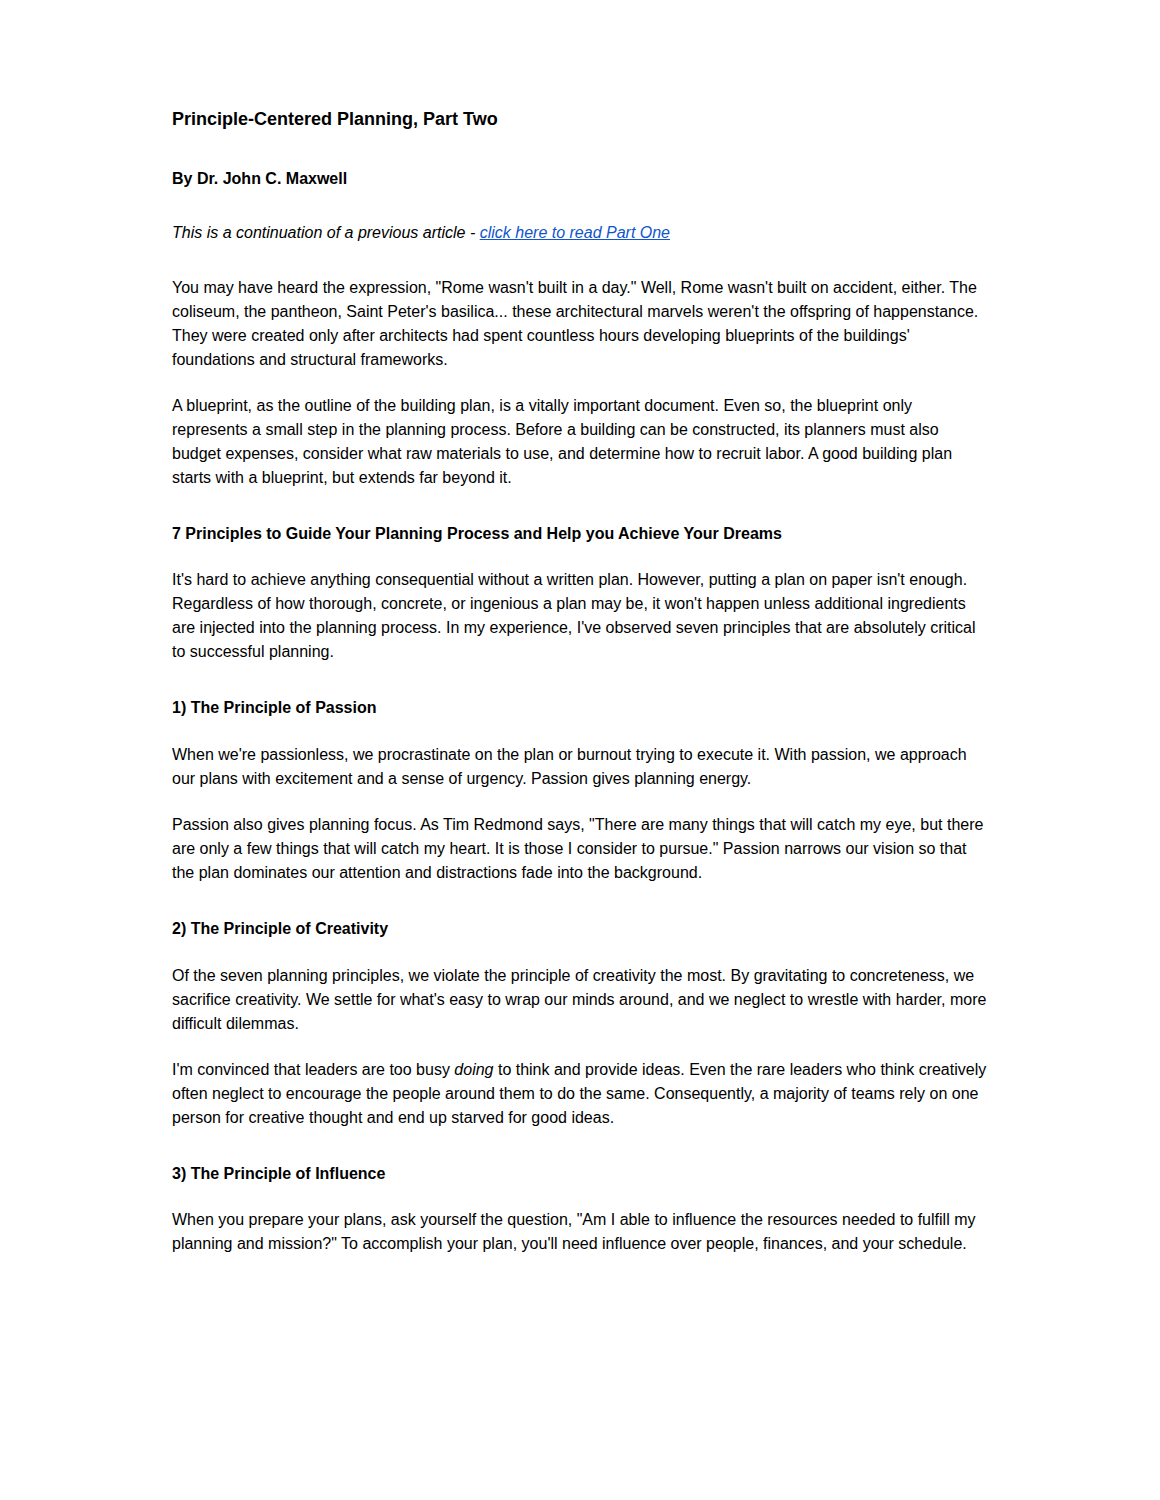Principle-Centered Planning, Part Two
By Dr. John C. Maxwell
This is a continuation of a previous article - click here to read Part One
You may have heard the expression, "Rome wasn't built in a day." Well, Rome wasn't built on accident, either. The coliseum, the pantheon, Saint Peter's basilica... these architectural marvels weren't the offspring of happenstance. They were created only after architects had spent countless hours developing blueprints of the buildings' foundations and structural frameworks.
A blueprint, as the outline of the building plan, is a vitally important document. Even so, the blueprint only represents a small step in the planning process. Before a building can be constructed, its planners must also budget expenses, consider what raw materials to use, and determine how to recruit labor. A good building plan starts with a blueprint, but extends far beyond it.
7 Principles to Guide Your Planning Process and Help you Achieve Your Dreams
It's hard to achieve anything consequential without a written plan. However, putting a plan on paper isn't enough. Regardless of how thorough, concrete, or ingenious a plan may be, it won't happen unless additional ingredients are injected into the planning process. In my experience, I've observed seven principles that are absolutely critical to successful planning.
1) The Principle of Passion
When we're passionless, we procrastinate on the plan or burnout trying to execute it. With passion, we approach our plans with excitement and a sense of urgency. Passion gives planning energy.
Passion also gives planning focus. As Tim Redmond says, "There are many things that will catch my eye, but there are only a few things that will catch my heart. It is those I consider to pursue." Passion narrows our vision so that the plan dominates our attention and distractions fade into the background.
2) The Principle of Creativity
Of the seven planning principles, we violate the principle of creativity the most. By gravitating to concreteness, we sacrifice creativity. We settle for what's easy to wrap our minds around, and we neglect to wrestle with harder, more difficult dilemmas.
I'm convinced that leaders are too busy doing to think and provide ideas. Even the rare leaders who think creatively often neglect to encourage the people around them to do the same. Consequently, a majority of teams rely on one person for creative thought and end up starved for good ideas.
3) The Principle of Influence
When you prepare your plans, ask yourself the question, "Am I able to influence the resources needed to fulfill my planning and mission?" To accomplish your plan, you'll need influence over people, finances, and your schedule.